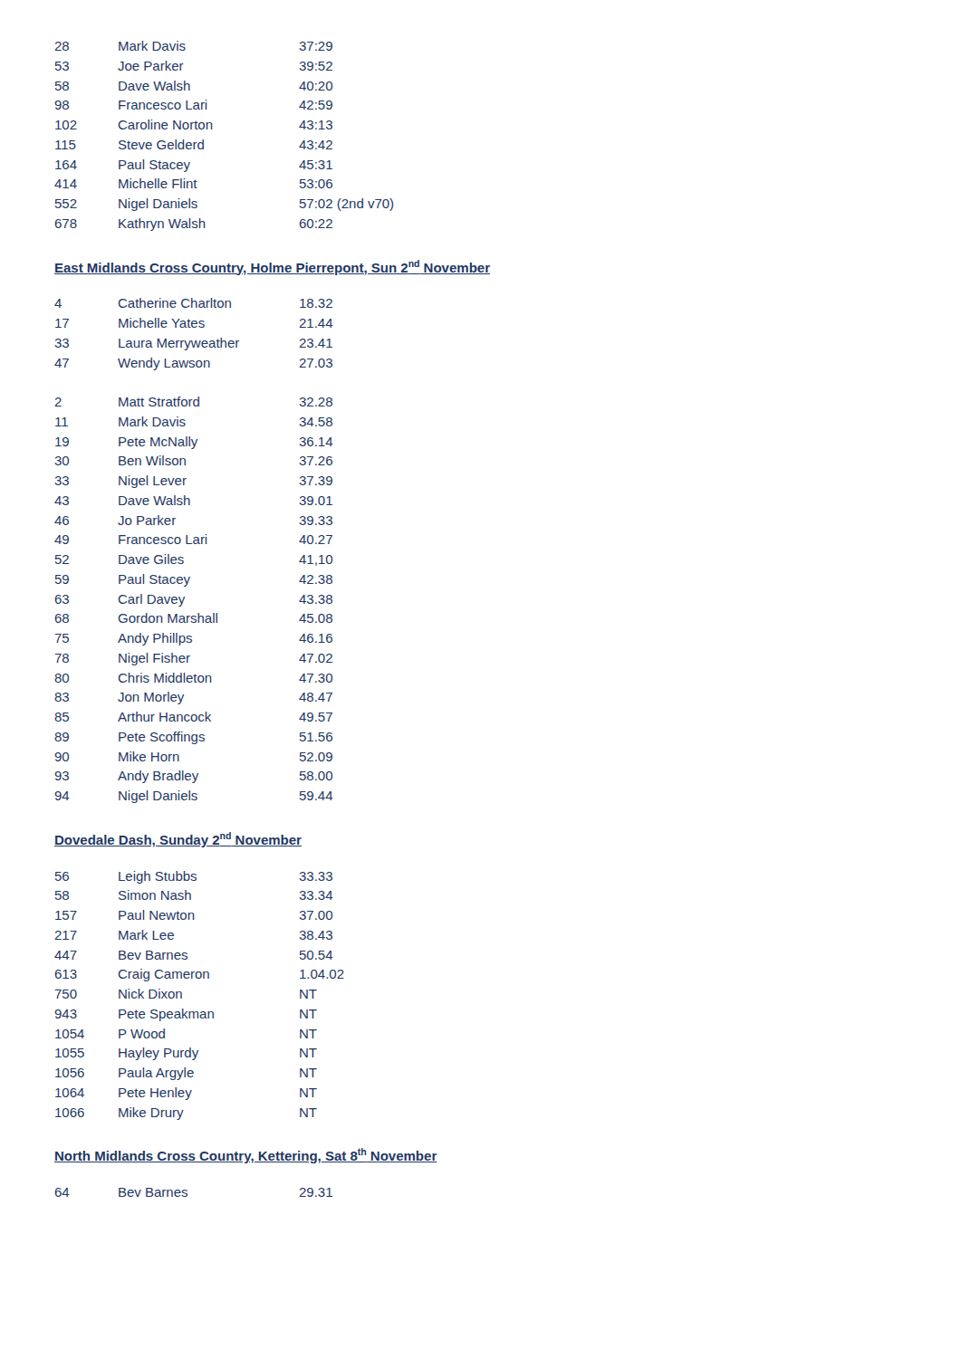| 28 | Mark Davis | 37:29 |
| 53 | Joe Parker | 39:52 |
| 58 | Dave Walsh | 40:20 |
| 98 | Francesco Lari | 42:59 |
| 102 | Caroline Norton | 43:13 |
| 115 | Steve Gelderd | 43:42 |
| 164 | Paul Stacey | 45:31 |
| 414 | Michelle Flint | 53:06 |
| 552 | Nigel Daniels | 57:02 (2nd v70) |
| 678 | Kathryn Walsh | 60:22 |
East Midlands Cross Country, Holme Pierrepont, Sun 2nd November
| 4 | Catherine Charlton | 18.32 |
| 17 | Michelle Yates | 21.44 |
| 33 | Laura Merryweather | 23.41 |
| 47 | Wendy Lawson | 27.03 |
| 2 | Matt Stratford | 32.28 |
| 11 | Mark Davis | 34.58 |
| 19 | Pete McNally | 36.14 |
| 30 | Ben Wilson | 37.26 |
| 33 | Nigel Lever | 37.39 |
| 43 | Dave Walsh | 39.01 |
| 46 | Jo Parker | 39.33 |
| 49 | Francesco Lari | 40.27 |
| 52 | Dave Giles | 41,10 |
| 59 | Paul Stacey | 42.38 |
| 63 | Carl Davey | 43.38 |
| 68 | Gordon Marshall | 45.08 |
| 75 | Andy Phillps | 46.16 |
| 78 | Nigel Fisher | 47.02 |
| 80 | Chris Middleton | 47.30 |
| 83 | Jon Morley | 48.47 |
| 85 | Arthur Hancock | 49.57 |
| 89 | Pete Scoffings | 51.56 |
| 90 | Mike Horn | 52.09 |
| 93 | Andy Bradley | 58.00 |
| 94 | Nigel Daniels | 59.44 |
Dovedale Dash, Sunday 2nd November
| 56 | Leigh Stubbs | 33.33 |
| 58 | Simon Nash | 33.34 |
| 157 | Paul Newton | 37.00 |
| 217 | Mark Lee | 38.43 |
| 447 | Bev Barnes | 50.54 |
| 613 | Craig Cameron | 1.04.02 |
| 750 | Nick Dixon | NT |
| 943 | Pete Speakman | NT |
| 1054 | P Wood | NT |
| 1055 | Hayley Purdy | NT |
| 1056 | Paula Argyle | NT |
| 1064 | Pete Henley | NT |
| 1066 | Mike Drury | NT |
North Midlands Cross Country, Kettering, Sat 8th November
| 64 | Bev Barnes | 29.31 |